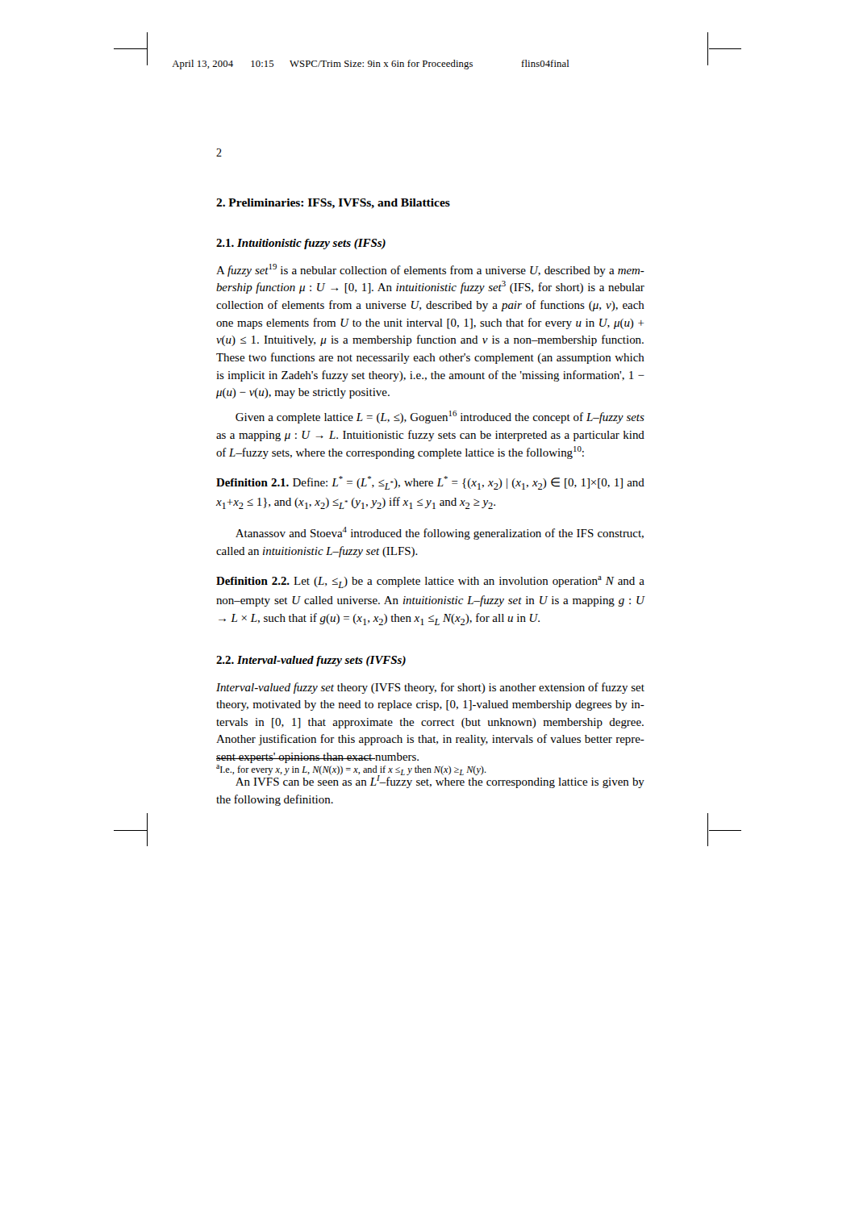April 13, 2004 10:15 WSPC/Trim Size: 9in x 6in for Proceedings flins04final
2
2. Preliminaries: IFSs, IVFSs, and Bilattices
2.1. Intuitionistic fuzzy sets (IFSs)
A fuzzy set19 is a nebular collection of elements from a universe U, described by a membership function μ : U → [0, 1]. An intuitionistic fuzzy set3 (IFS, for short) is a nebular collection of elements from a universe U, described by a pair of functions (μ, ν), each one maps elements from U to the unit interval [0, 1], such that for every u in U, μ(u) + ν(u) ≤ 1. Intuitively, μ is a membership function and ν is a non–membership function. These two functions are not necessarily each other's complement (an assumption which is implicit in Zadeh's fuzzy set theory), i.e., the amount of the 'missing information', 1 − μ(u) − ν(u), may be strictly positive.
Given a complete lattice L = (L, ≤), Goguen16 introduced the concept of L–fuzzy sets as a mapping μ : U → L. Intuitionistic fuzzy sets can be interpreted as a particular kind of L–fuzzy sets, where the corresponding complete lattice is the following10:
Definition 2.1. Define: L* = (L*, ≤L*), where L* = {(x1, x2) | (x1, x2) ∈ [0, 1]×[0, 1] and x1+x2 ≤ 1}, and (x1, x2) ≤L* (y1, y2) iff x1 ≤ y1 and x2 ≥ y2.
Atanassov and Stoeva4 introduced the following generalization of the IFS construct, called an intuitionistic L–fuzzy set (ILFS).
Definition 2.2. Let (L, ≤L) be a complete lattice with an involution operationa N and a non–empty set U called universe. An intuitionistic L–fuzzy set in U is a mapping g : U → L × L, such that if g(u) = (x1, x2) then x1 ≤L N(x2), for all u in U.
2.2. Interval-valued fuzzy sets (IVFSs)
Interval-valued fuzzy set theory (IVFS theory, for short) is another extension of fuzzy set theory, motivated by the need to replace crisp, [0, 1]-valued membership degrees by intervals in [0, 1] that approximate the correct (but unknown) membership degree. Another justification for this approach is that, in reality, intervals of values better represent experts' opinions than exact numbers.
An IVFS can be seen as an LI–fuzzy set, where the corresponding lattice is given by the following definition.
aI.e., for every x, y in L, N(N(x)) = x, and if x ≤L y then N(x) ≥L N(y).